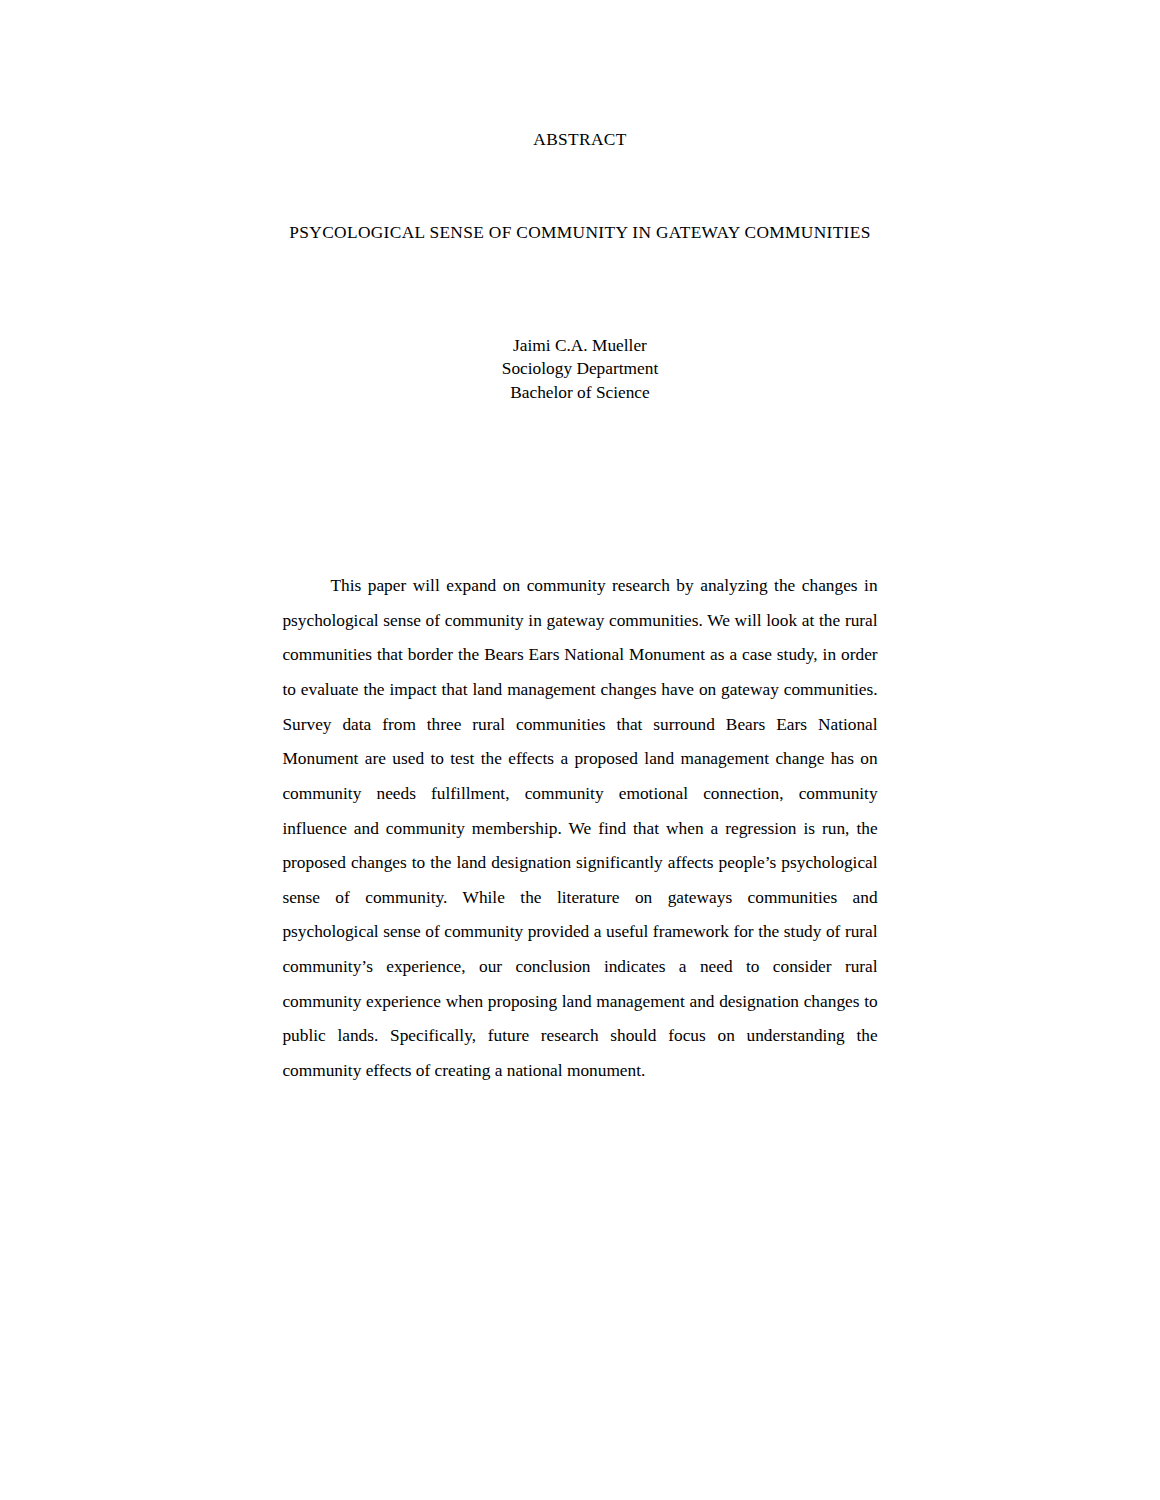ABSTRACT
PSYCOLOGICAL SENSE OF COMMUNITY IN GATEWAY COMMUNITIES
Jaimi C.A. Mueller
Sociology Department
Bachelor of Science
This paper will expand on community research by analyzing the changes in psychological sense of community in gateway communities. We will look at the rural communities that border the Bears Ears National Monument as a case study, in order to evaluate the impact that land management changes have on gateway communities. Survey data from three rural communities that surround Bears Ears National Monument are used to test the effects a proposed land management change has on community needs fulfillment, community emotional connection, community influence and community membership. We find that when a regression is run, the proposed changes to the land designation significantly affects people’s psychological sense of community. While the literature on gateways communities and psychological sense of community provided a useful framework for the study of rural community’s experience, our conclusion indicates a need to consider rural community experience when proposing land management and designation changes to public lands. Specifically, future research should focus on understanding the community effects of creating a national monument.